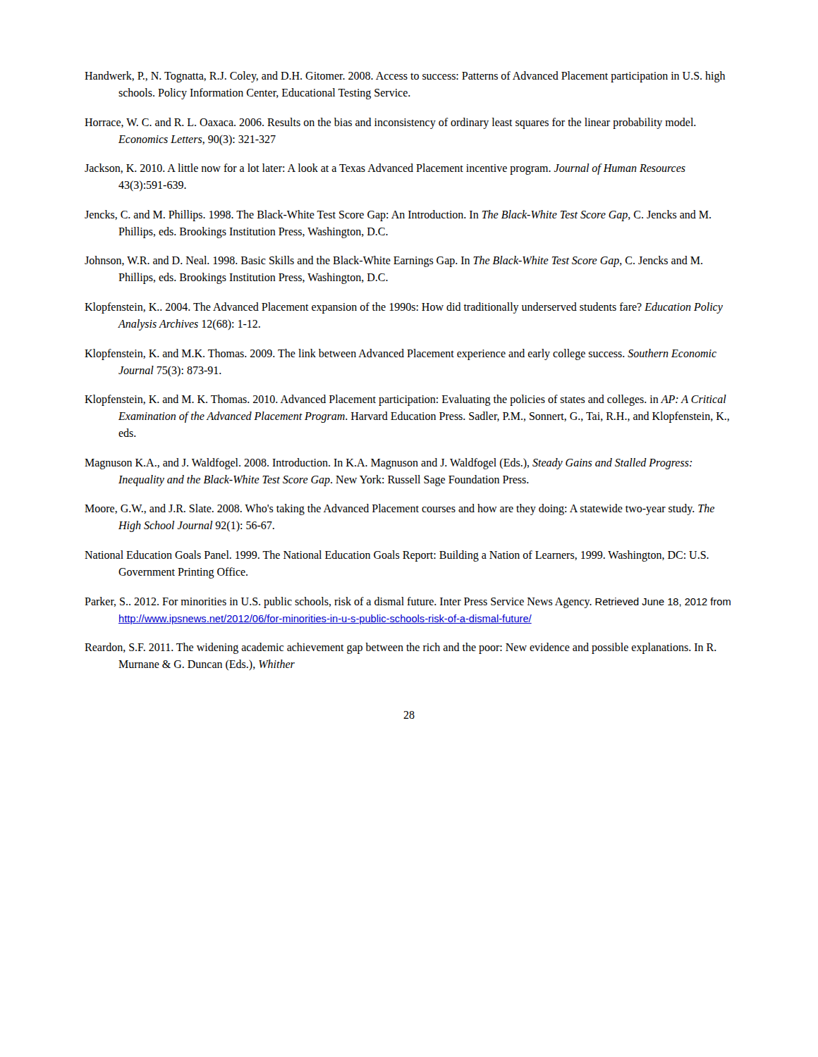Handwerk, P., N. Tognatta, R.J. Coley, and D.H. Gitomer. 2008. Access to success: Patterns of Advanced Placement participation in U.S. high schools. Policy Information Center, Educational Testing Service.
Horrace, W. C. and R. L. Oaxaca. 2006. Results on the bias and inconsistency of ordinary least squares for the linear probability model. Economics Letters, 90(3): 321-327
Jackson, K. 2010. A little now for a lot later: A look at a Texas Advanced Placement incentive program. Journal of Human Resources 43(3):591-639.
Jencks, C. and M. Phillips. 1998. The Black-White Test Score Gap: An Introduction. In The Black-White Test Score Gap, C. Jencks and M. Phillips, eds. Brookings Institution Press, Washington, D.C.
Johnson, W.R. and D. Neal. 1998. Basic Skills and the Black-White Earnings Gap. In The Black-White Test Score Gap, C. Jencks and M. Phillips, eds. Brookings Institution Press, Washington, D.C.
Klopfenstein, K.. 2004. The Advanced Placement expansion of the 1990s: How did traditionally underserved students fare? Education Policy Analysis Archives 12(68): 1-12.
Klopfenstein, K. and M.K. Thomas. 2009. The link between Advanced Placement experience and early college success. Southern Economic Journal 75(3): 873-91.
Klopfenstein, K. and M. K. Thomas. 2010. Advanced Placement participation: Evaluating the policies of states and colleges. in AP: A Critical Examination of the Advanced Placement Program. Harvard Education Press. Sadler, P.M., Sonnert, G., Tai, R.H., and Klopfenstein, K., eds.
Magnuson K.A., and J. Waldfogel. 2008. Introduction. In K.A. Magnuson and J. Waldfogel (Eds.), Steady Gains and Stalled Progress: Inequality and the Black-White Test Score Gap. New York: Russell Sage Foundation Press.
Moore, G.W., and J.R. Slate. 2008. Who's taking the Advanced Placement courses and how are they doing: A statewide two-year study. The High School Journal 92(1): 56-67.
National Education Goals Panel. 1999. The National Education Goals Report: Building a Nation of Learners, 1999. Washington, DC: U.S. Government Printing Office.
Parker, S.. 2012. For minorities in U.S. public schools, risk of a dismal future. Inter Press Service News Agency. Retrieved June 18, 2012 from http://www.ipsnews.net/2012/06/for-minorities-in-u-s-public-schools-risk-of-a-dismal-future/
Reardon, S.F. 2011. The widening academic achievement gap between the rich and the poor: New evidence and possible explanations. In R. Murnane & G. Duncan (Eds.), Whither
28